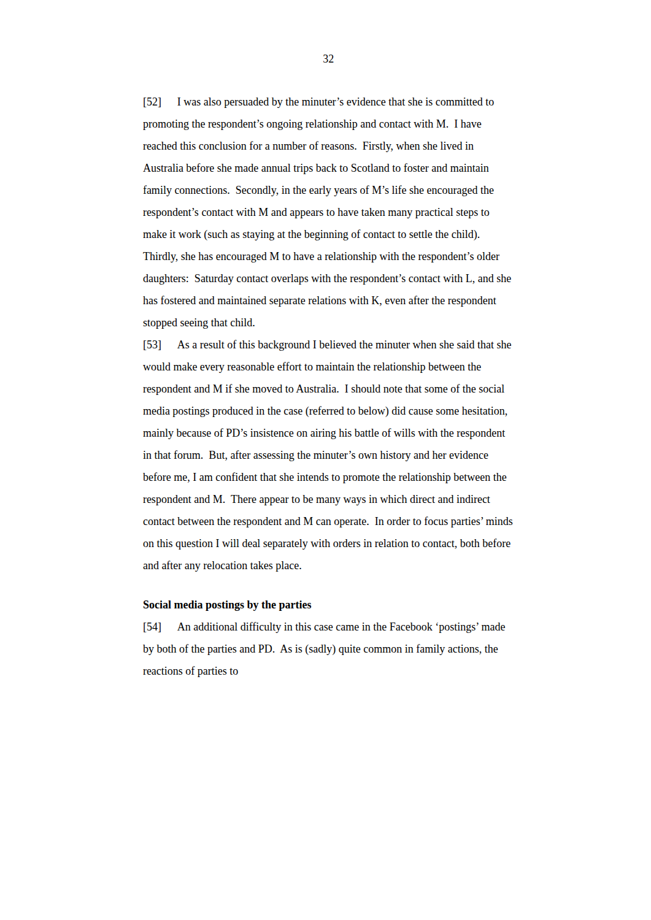32
[52] I was also persuaded by the minuter’s evidence that she is committed to promoting the respondent’s ongoing relationship and contact with M. I have reached this conclusion for a number of reasons. Firstly, when she lived in Australia before she made annual trips back to Scotland to foster and maintain family connections. Secondly, in the early years of M’s life she encouraged the respondent’s contact with M and appears to have taken many practical steps to make it work (such as staying at the beginning of contact to settle the child). Thirdly, she has encouraged M to have a relationship with the respondent’s older daughters: Saturday contact overlaps with the respondent’s contact with L, and she has fostered and maintained separate relations with K, even after the respondent stopped seeing that child.
[53] As a result of this background I believed the minuter when she said that she would make every reasonable effort to maintain the relationship between the respondent and M if she moved to Australia. I should note that some of the social media postings produced in the case (referred to below) did cause some hesitation, mainly because of PD’s insistence on airing his battle of wills with the respondent in that forum. But, after assessing the minuter’s own history and her evidence before me, I am confident that she intends to promote the relationship between the respondent and M. There appear to be many ways in which direct and indirect contact between the respondent and M can operate. In order to focus parties’ minds on this question I will deal separately with orders in relation to contact, both before and after any relocation takes place.
Social media postings by the parties
[54] An additional difficulty in this case came in the Facebook ‘postings’ made by both of the parties and PD. As is (sadly) quite common in family actions, the reactions of parties to